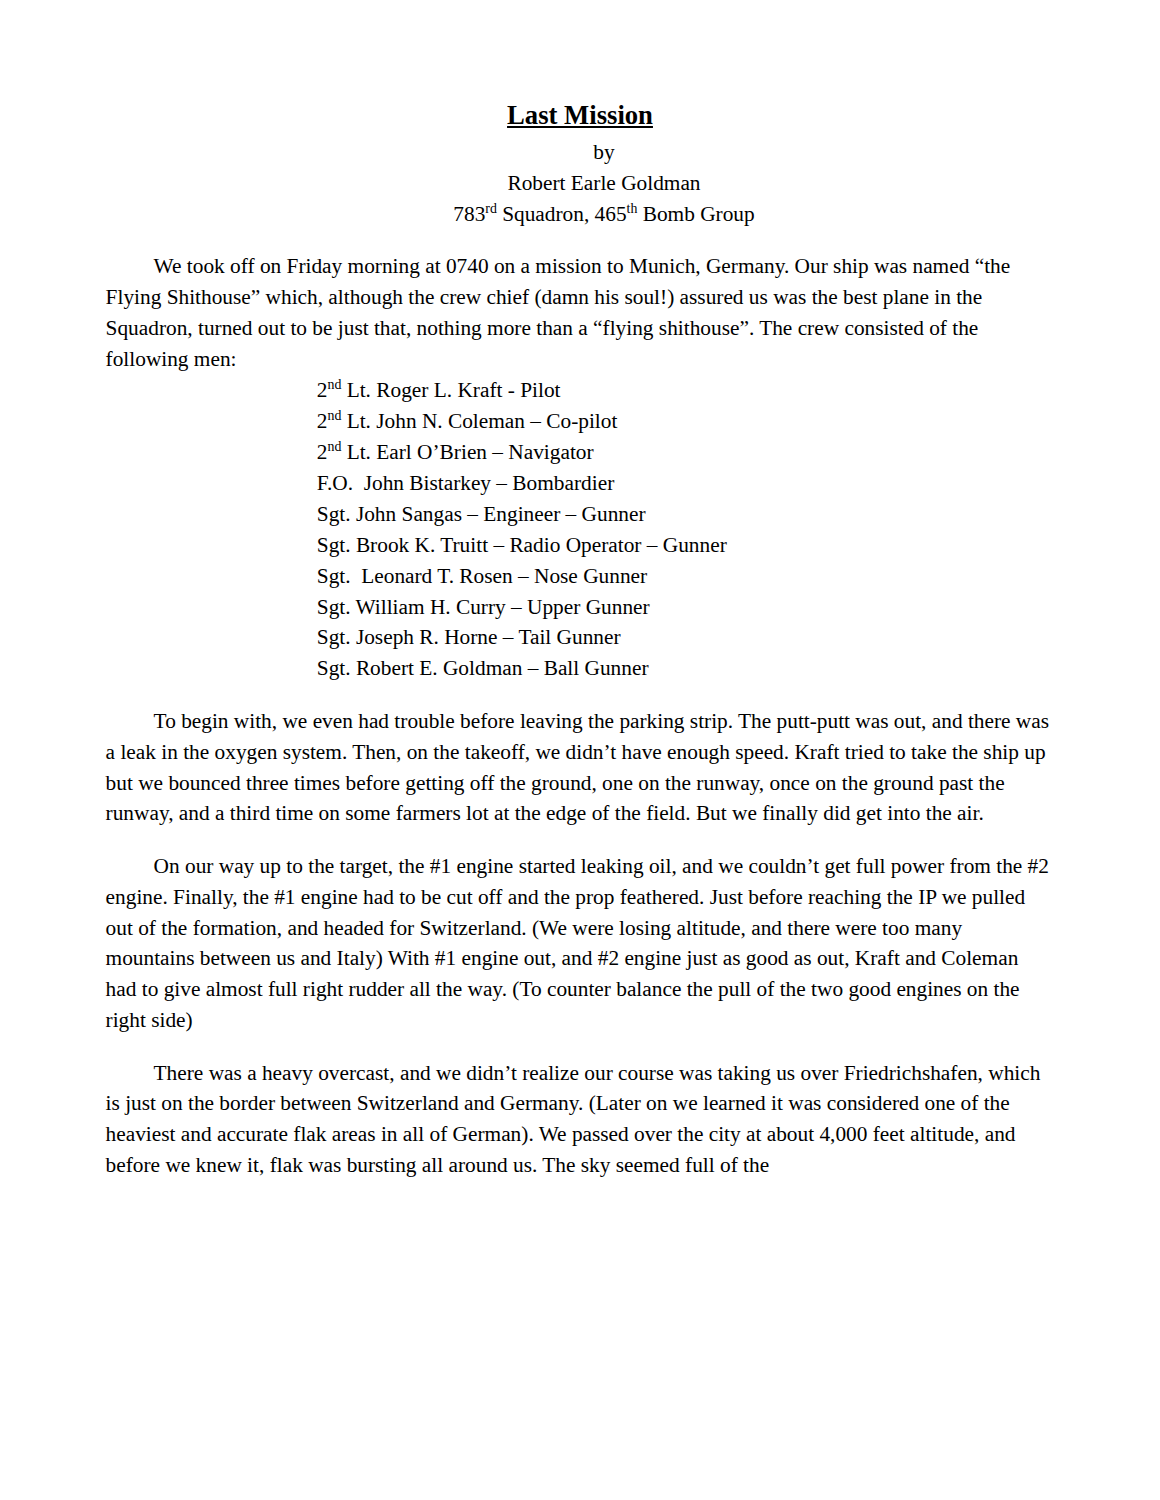Last Mission
by Robert Earle Goldman 783rd Squadron, 465th Bomb Group
We took off on Friday morning at 0740 on a mission to Munich, Germany. Our ship was named “the Flying Shithouse” which, although the crew chief (damn his soul!) assured us was the best plane in the Squadron, turned out to be just that, nothing more than a “flying shithouse”. The crew consisted of the following men:
2nd Lt. Roger L. Kraft - Pilot
2nd Lt. John N. Coleman – Co-pilot
2nd Lt. Earl O’Brien – Navigator
F.O. John Bistarkey – Bombardier
Sgt. John Sangas – Engineer – Gunner
Sgt. Brook K. Truitt – Radio Operator – Gunner
Sgt. Leonard T. Rosen – Nose Gunner
Sgt. William H. Curry – Upper Gunner
Sgt. Joseph R. Horne – Tail Gunner
Sgt. Robert E. Goldman – Ball Gunner
To begin with, we even had trouble before leaving the parking strip. The putt-putt was out, and there was a leak in the oxygen system. Then, on the takeoff, we didn’t have enough speed. Kraft tried to take the ship up but we bounced three times before getting off the ground, one on the runway, once on the ground past the runway, and a third time on some farmers lot at the edge of the field. But we finally did get into the air.
On our way up to the target, the #1 engine started leaking oil, and we couldn’t get full power from the #2 engine. Finally, the #1 engine had to be cut off and the prop feathered. Just before reaching the IP we pulled out of the formation, and headed for Switzerland. (We were losing altitude, and there were too many mountains between us and Italy) With #1 engine out, and #2 engine just as good as out, Kraft and Coleman had to give almost full right rudder all the way. (To counter balance the pull of the two good engines on the right side)
There was a heavy overcast, and we didn’t realize our course was taking us over Friedrichshafen, which is just on the border between Switzerland and Germany. (Later on we learned it was considered one of the heaviest and accurate flak areas in all of German). We passed over the city at about 4,000 feet altitude, and before we knew it, flak was bursting all around us. The sky seemed full of the